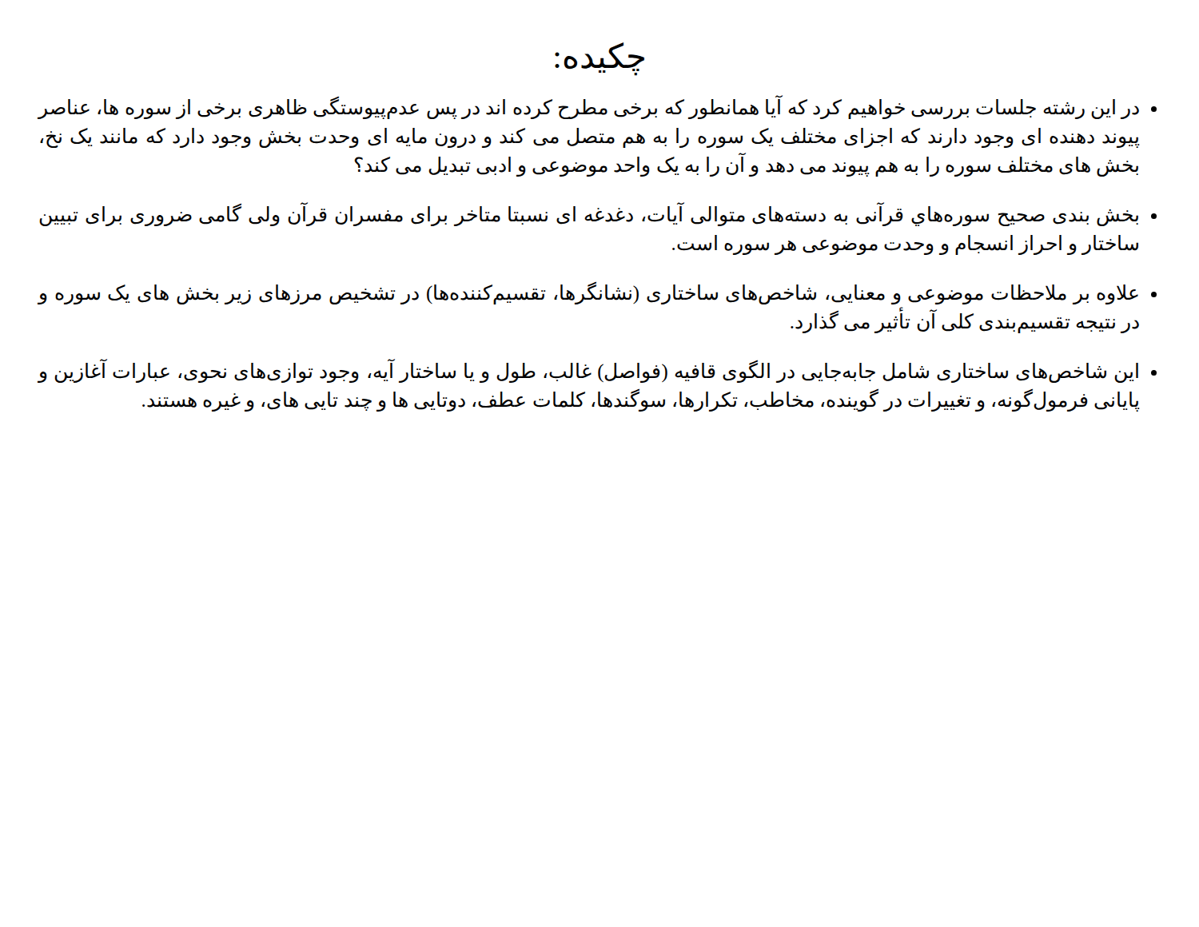چکیده:
در این رشته جلسات بررسی خواهیم کرد که آیا همانطور که برخی مطرح کرده اند در پس عدم‌پیوستگی ظاهری برخی از سوره ها، عناصر پیوند دهنده ای وجود دارند که اجزای مختلف یک سوره را به هم متصل می کند و درون مایه ای وحدت بخش وجود دارد که مانند یک نخ، بخش های مختلف سوره را به هم پیوند می دهد و آن را به یک واحد موضوعی و ادبی تبدیل می کند؟
بخش بندی صحیح سوره‌هاي قرآنی به دسته‌های متوالی آیات، دغدغه ای نسبتا متاخر برای مفسران قرآن ولی گامی ضروری برای تبیین ساختار و احراز انسجام و وحدت موضوعی هر سوره است.
علاوه بر ملاحظات موضوعی و معنایی، شاخص‌های ساختاری (نشانگر‌ها، تقسیم‌کننده‌ها) در تشخیص مرزهای زیر بخش های یک سوره و در نتیجه تقسیم‌بندی کلی آن تأثیر می گذارد.
این شاخص‌های ساختاری شامل جابه‌جایی در الگوی قافیه (فواصل) غالب، طول و یا ساختار آیه، وجود توازی‌های نحوی، عبارات آغازین و پایانی فرمول‌گونه، و تغییرات در گوینده، مخاطب، تکرار‌ها، سوگند‌ها، کلمات عطف، دوتایی ها و چند تایی های، و غیره هستند.